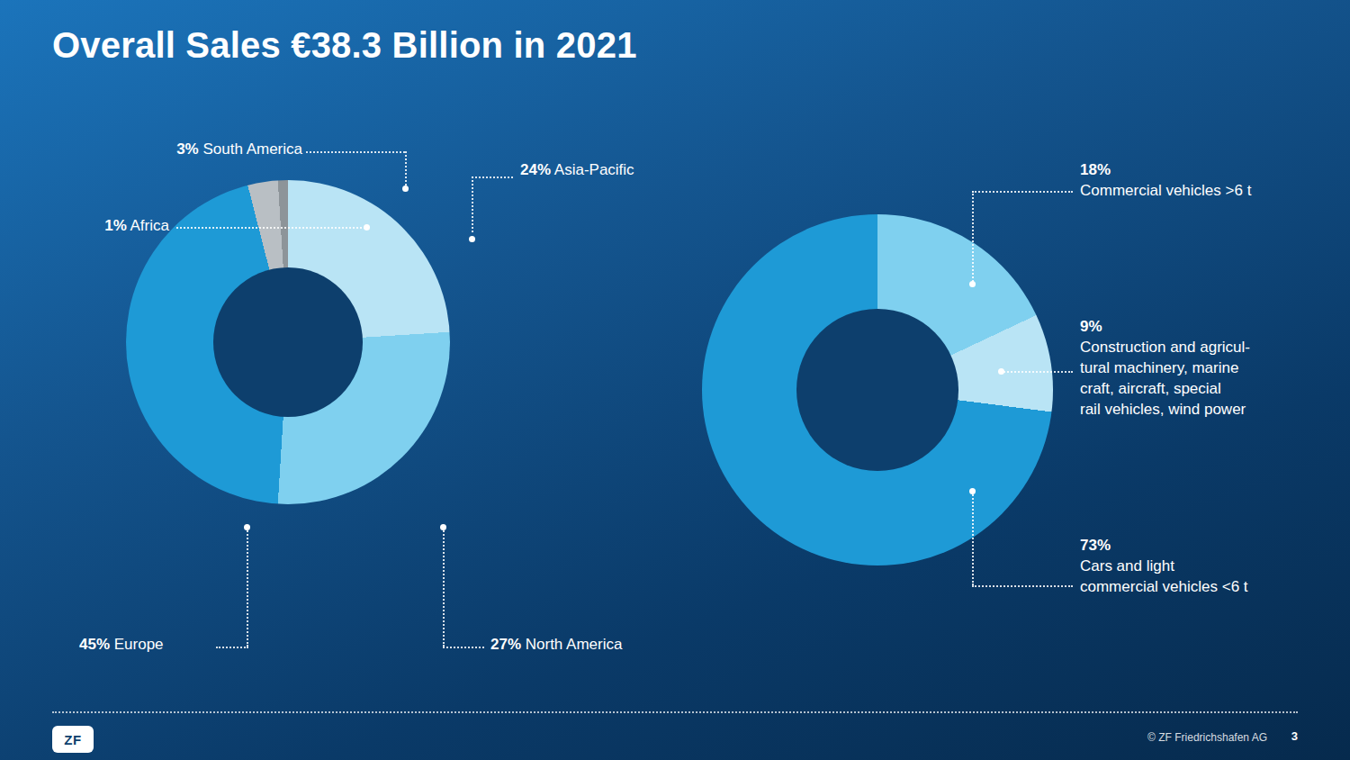Overall Sales €38.3 Billion in 2021
3% South America
1% Africa
24% Asia-Pacific
45% Europe
27% North America
18%
Commercial vehicles >6 t
9%
Construction and agricul-
tural machinery, marine
craft, aircraft, special
rail vehicles, wind power
73%
Cars and light
commercial vehicles <6 t
ZF
© ZF Friedrichshafen AG
3